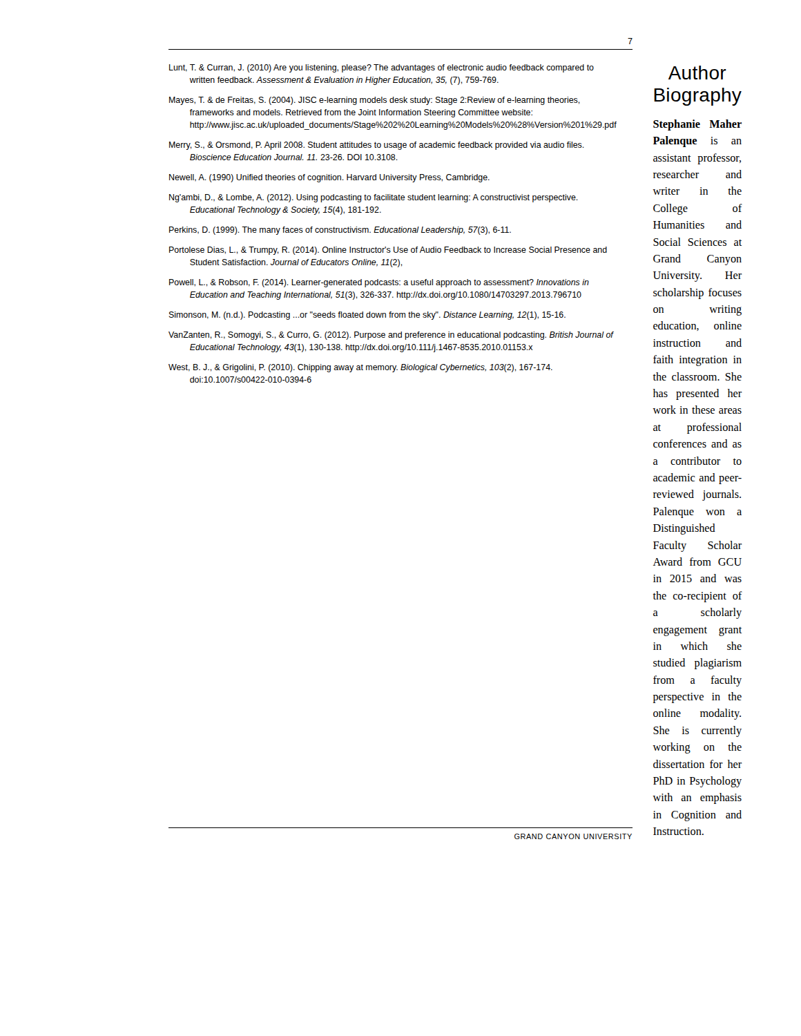7
Lunt, T. & Curran, J. (2010) Are you listening, please? The advantages of electronic audio feedback compared to written feedback. Assessment & Evaluation in Higher Education, 35, (7), 759-769.
Mayes, T. & de Freitas, S. (2004). JISC e-learning models desk study: Stage 2:Review of e-learning theories, frameworks and models. Retrieved from the Joint Information Steering Committee website: http://www.jisc.ac.uk/uploaded_documents/Stage%202%20Learning%20Models%20%28%Version%201%29.pdf
Merry, S., & Orsmond, P. April 2008. Student attitudes to usage of academic feedback provided via audio files. Bioscience Education Journal. 11. 23-26. DOI 10.3108.
Newell, A. (1990) Unified theories of cognition. Harvard University Press, Cambridge.
Ng'ambi, D., & Lombe, A. (2012). Using podcasting to facilitate student learning: A constructivist perspective. Educational Technology & Society, 15(4), 181-192.
Perkins, D. (1999). The many faces of constructivism. Educational Leadership, 57(3), 6-11.
Portolese Dias, L., & Trumpy, R. (2014). Online Instructor's Use of Audio Feedback to Increase Social Presence and Student Satisfaction. Journal of Educators Online, 11(2),
Powell, L., & Robson, F. (2014). Learner-generated podcasts: a useful approach to assessment? Innovations in Education and Teaching International, 51(3), 326-337. http://dx.doi.org/10.1080/14703297.2013.796710
Simonson, M. (n.d.). Podcasting ...or "seeds floated down from the sky". Distance Learning, 12(1), 15-16.
VanZanten, R., Somogyi, S., & Curro, G. (2012). Purpose and preference in educational podcasting. British Journal of Educational Technology, 43(1), 130-138. http://dx.doi.org/10.111/j.1467-8535.2010.01153.x
West, B. J., & Grigolini, P. (2010). Chipping away at memory. Biological Cybernetics, 103(2), 167-174. doi:10.1007/s00422-010-0394-6
Author Biography
Stephanie Maher Palenque is an assistant professor, researcher and writer in the College of Humanities and Social Sciences at Grand Canyon University. Her scholarship focuses on writing education, online instruction and faith integration in the classroom. She has presented her work in these areas at professional conferences and as a contributor to academic and peer-reviewed journals. Palenque won a Distinguished Faculty Scholar Award from GCU in 2015 and was the co-recipient of a scholarly engagement grant in which she studied plagiarism from a faculty perspective in the online modality. She is currently working on the dissertation for her PhD in Psychology with an emphasis in Cognition and Instruction.
GRAND CANYON UNIVERSITY